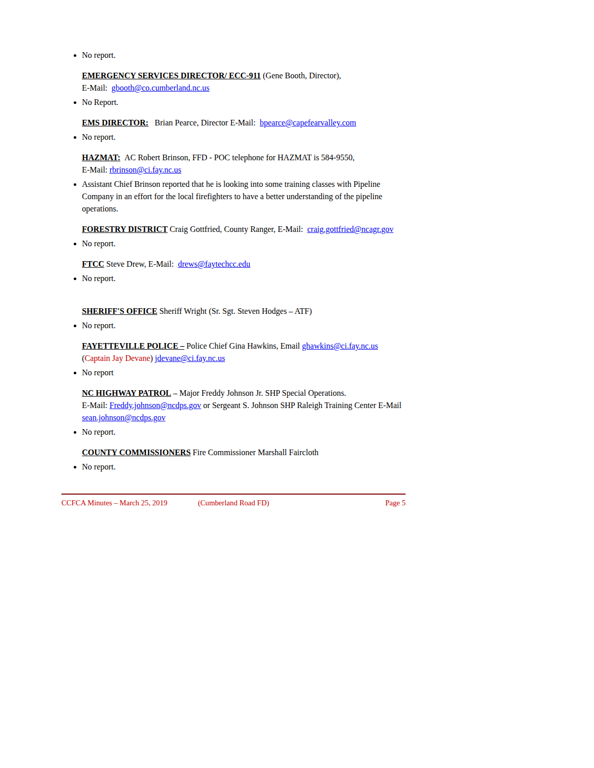No report.
EMERGENCY SERVICES DIRECTOR/ ECC-911 (Gene Booth, Director),
E-Mail: gbooth@co.cumberland.nc.us
No Report.
EMS DIRECTOR: Brian Pearce, Director E-Mail: bpearce@capefearvalley.com
No report.
HAZMAT: AC Robert Brinson, FFD - POC telephone for HAZMAT is 584-9550,
E-Mail: rbrinson@ci.fay.nc.us
Assistant Chief Brinson reported that he is looking into some training classes with Pipeline Company in an effort for the local firefighters to have a better understanding of the pipeline operations.
FORESTRY DISTRICT Craig Gottfried, County Ranger, E-Mail: craig.gottfried@ncagr.gov
No report.
FTCC Steve Drew, E-Mail: drews@faytechcc.edu
No report.
SHERIFF'S OFFICE Sheriff Wright (Sr. Sgt. Steven Hodges – ATF)
No report.
FAYETTEVILLE POLICE – Police Chief Gina Hawkins, Email ghawkins@ci.fay.nc.us
(Captain Jay Devane) jdevane@ci.fay.nc.us
No report
NC HIGHWAY PATROL – Major Freddy Johnson Jr. SHP Special Operations.
E-Mail: Freddy.johnson@ncdps.gov or Sergeant S. Johnson SHP Raleigh Training Center E-Mail sean.johnson@ncdps.gov
No report.
COUNTY COMMISSIONERS Fire Commissioner Marshall Faircloth
No report.
CCFCA Minutes – March 25, 2019 (Cumberland Road FD) Page 5